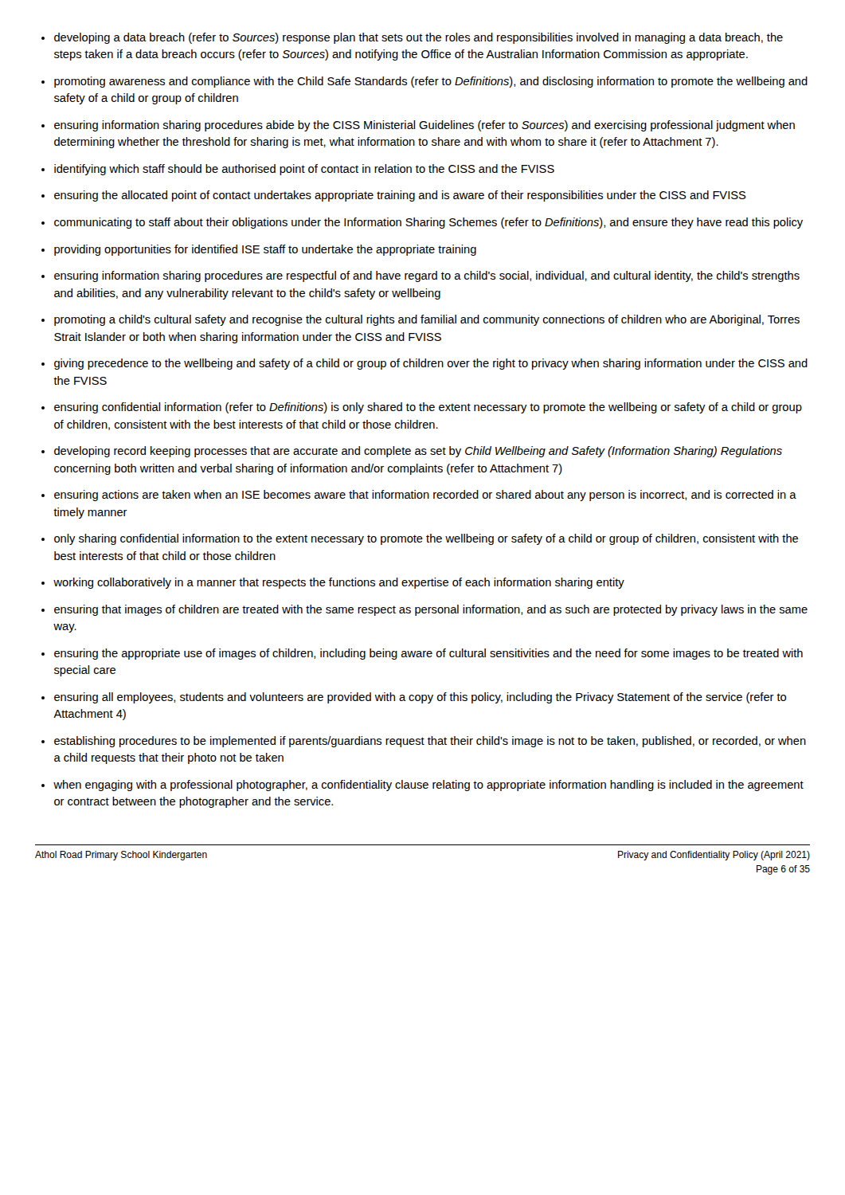developing a data breach (refer to Sources) response plan that sets out the roles and responsibilities involved in managing a data breach, the steps taken if a data breach occurs (refer to Sources) and notifying the Office of the Australian Information Commission as appropriate.
promoting awareness and compliance with the Child Safe Standards (refer to Definitions), and disclosing information to promote the wellbeing and safety of a child or group of children
ensuring information sharing procedures abide by the CISS Ministerial Guidelines (refer to Sources) and exercising professional judgment when determining whether the threshold for sharing is met, what information to share and with whom to share it (refer to Attachment 7).
identifying which staff should be authorised point of contact in relation to the CISS and the FVISS
ensuring the allocated point of contact undertakes appropriate training and is aware of their responsibilities under the CISS and FVISS
communicating to staff about their obligations under the Information Sharing Schemes (refer to Definitions), and ensure they have read this policy
providing opportunities for identified ISE staff to undertake the appropriate training
ensuring information sharing procedures are respectful of and have regard to a child's social, individual, and cultural identity, the child's strengths and abilities, and any vulnerability relevant to the child's safety or wellbeing
promoting a child's cultural safety and recognise the cultural rights and familial and community connections of children who are Aboriginal, Torres Strait Islander or both when sharing information under the CISS and FVISS
giving precedence to the wellbeing and safety of a child or group of children over the right to privacy when sharing information under the CISS and the FVISS
ensuring confidential information (refer to Definitions) is only shared to the extent necessary to promote the wellbeing or safety of a child or group of children, consistent with the best interests of that child or those children.
developing record keeping processes that are accurate and complete as set by Child Wellbeing and Safety (Information Sharing) Regulations concerning both written and verbal sharing of information and/or complaints (refer to Attachment 7)
ensuring actions are taken when an ISE becomes aware that information recorded or shared about any person is incorrect, and is corrected in a timely manner
only sharing confidential information to the extent necessary to promote the wellbeing or safety of a child or group of children, consistent with the best interests of that child or those children
working collaboratively in a manner that respects the functions and expertise of each information sharing entity
ensuring that images of children are treated with the same respect as personal information, and as such are protected by privacy laws in the same way.
ensuring the appropriate use of images of children, including being aware of cultural sensitivities and the need for some images to be treated with special care
ensuring all employees, students and volunteers are provided with a copy of this policy, including the Privacy Statement of the service (refer to Attachment 4)
establishing procedures to be implemented if parents/guardians request that their child's image is not to be taken, published, or recorded, or when a child requests that their photo not be taken
when engaging with a professional photographer, a confidentiality clause relating to appropriate information handling is included in the agreement or contract between the photographer and the service.
Athol Road Primary School Kindergarten
Privacy and Confidentiality Policy (April 2021)
Page 6 of 35